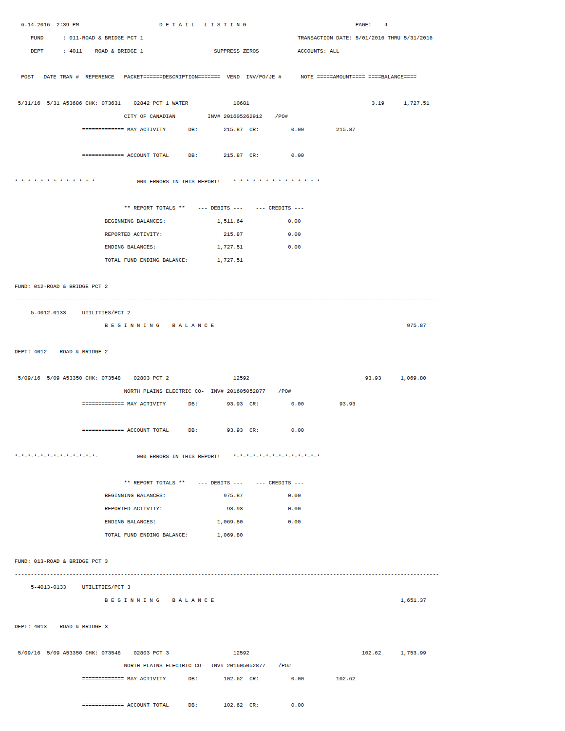6-14-2016 2:39 PM D E T A I L L I S T I N G PAGE: 4
FUND : 011-ROAD & BRIDGE PCT 1 TRANSACTION DATE: 5/01/2016 THRU 5/31/2016
DEPT : 4011 ROAD & BRIDGE 1 SUPPRESS ZEROS ACCOUNTS: ALL
POST DATE TRAN # REFERENCE PACKET======DESCRIPTION======= VEND INV/PO/JE # NOTE =====AMOUNT==== ====BALANCE====
5/31/16 5/31 A53686 CHK: 073631 02842 PCT 1 WATER 10681 3.19 1,727.51
CITY OF CANADIAN INV# 201605262912 /PO#
============= MAY ACTIVITY DB: 215.87 CR: 0.00 215.87
============= ACCOUNT TOTAL DB: 215.87 CR: 0.00
*-*-*-*-*-*-*-*-*-*-*-*-*- 000 ERRORS IN THIS REPORT! *-*-*-*-*-*-*-*-*-*-*-*-*-*
** REPORT TOTALS ** --- DEBITS --- --- CREDITS ---
BEGINNING BALANCES: 1,511.64 0.00
REPORTED ACTIVITY: 215.87 0.00
ENDING BALANCES: 1,727.51 0.00
TOTAL FUND ENDING BALANCE: 1,727.51
FUND: 012-ROAD & BRIDGE PCT 2
------------------------------------------------------------------------------------------------------------------------------------
5-4012-0133 UTILITIES/PCT 2
B E G I N N I N G B A L A N C E 975.87
DEPT: 4012 ROAD & BRIDGE 2
5/09/16 5/09 A53350 CHK: 073548 02803 PCT 2 12592 93.93 1,069.80
NORTH PLAINS ELECTRIC CO- INV# 201605052877 /PO#
============= MAY ACTIVITY DB: 93.93 CR: 0.00 93.93
============= ACCOUNT TOTAL DB: 93.93 CR: 0.00
*-*-*-*-*-*-*-*-*-*-*-*-*- 000 ERRORS IN THIS REPORT! *-*-*-*-*-*-*-*-*-*-*-*-*-*
** REPORT TOTALS ** --- DEBITS --- --- CREDITS ---
BEGINNING BALANCES: 975.87 0.00
REPORTED ACTIVITY: 93.93 0.00
ENDING BALANCES: 1,069.80 0.00
TOTAL FUND ENDING BALANCE: 1,069.80
FUND: 013-ROAD & BRIDGE PCT 3
------------------------------------------------------------------------------------------------------------------------------------
5-4013-0133 UTILITIES/PCT 3
B E G I N N I N G B A L A N C E 1,651.37
DEPT: 4013 ROAD & BRIDGE 3
5/09/16 5/09 A53350 CHK: 073548 02803 PCT 3 12592 102.62 1,753.99
NORTH PLAINS ELECTRIC CO- INV# 201605052877 /PO#
============= MAY ACTIVITY DB: 102.62 CR: 0.00 102.62
============= ACCOUNT TOTAL DB: 102.62 CR: 0.00